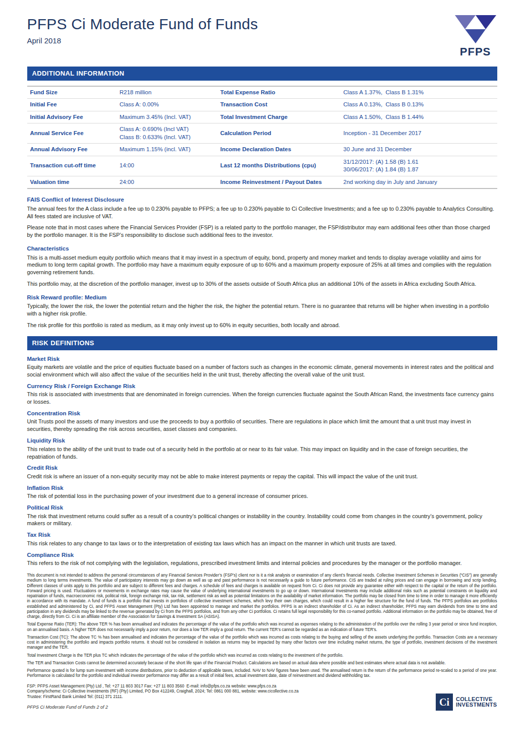PFPS Ci Moderate Fund of Funds
April 2018
PFPS
ADDITIONAL INFORMATION
| Fund Size | R218 million | Total Expense Ratio | Class A 1.37%, Class B 1.31% |
| Initial Fee | Class A: 0.00% | Transaction Cost | Class A 0.13%, Class B 0.13% |
| Initial Advisory Fee | Maximum 3.45% (Incl. VAT) | Total Investment Charge | Class A 1.50%, Class B 1.44% |
| Annual Service Fee | Class A: 0.690% (Incl VAT) Class B: 0.633% (Incl. VAT) | Calculation Period | Inception - 31 December 2017 |
| Annual Advisory Fee | Maximum 1.15% (incl. VAT) | Income Declaration Dates | 30 June and 31 December |
| Transaction cut-off time | 14:00 | Last 12 months Distributions (cpu) | 31/12/2017: (A) 1.58 (B) 1.61 30/06/2017: (A) 1.84 (B) 1.87 |
| Valuation time | 24:00 | Income Reinvestment / Payout Dates | 2nd working day in July and January |
FAIS Conflict of Interest Disclosure
The annual fees for the A class include a fee up to 0.230% payable to PFPS; a fee up to 0.230% payable to Ci Collective Investments; and a fee up to 0.230% payable to Analytics Consulting.
All fees stated are inclusive of VAT.
Please note that in most cases where the Financial Services Provider (FSP) is a related party to the portfolio manager, the FSP/distributor may earn additional fees other than those charged by the portfolio manager. It is the FSP’s responsibility to disclose such additional fees to the investor.
Characteristics
This is a multi-asset medium equity portfolio which means that it may invest in a spectrum of equity, bond, property and money market and tends to display average volatility and aims for medium to long term capital growth. The portfolio may have a maximum equity exposure of up to 60% and a maximum property exposure of 25% at all times and complies with the regulation governing retirement funds.
This portfolio may, at the discretion of the portfolio manager, invest up to 30% of the assets outside of South Africa plus an additional 10% of the assets in Africa excluding South Africa.
Risk Reward profile: Medium
Typically, the lower the risk, the lower the potential return and the higher the risk, the higher the potential return. There is no guarantee that returns will be higher when investing in a portfolio with a higher risk profile.
The risk profile for this portfolio is rated as medium, as it may only invest up to 60% in equity securities, both locally and abroad.
RISK DEFINITIONS
Market Risk
Equity markets are volatile and the price of equities fluctuate based on a number of factors such as changes in the economic climate, general movements in interest rates and the political and social environment which will also affect the value of the securities held in the unit trust, thereby affecting the overall value of the unit trust.
Currency Risk / Foreign Exchange Risk
This risk is associated with investments that are denominated in foreign currencies. When the foreign currencies fluctuate against the South African Rand, the investments face currency gains or losses.
Concentration Risk
Unit Trusts pool the assets of many investors and use the proceeds to buy a portfolio of securities. There are regulations in place which limit the amount that a unit trust may invest in securities, thereby spreading the risk across securities, asset classes and companies.
Liquidity Risk
This relates to the ability of the unit trust to trade out of a security held in the portfolio at or near to its fair value. This may impact on liquidity and in the case of foreign securities, the repatriation of funds.
Credit Risk
Credit risk is where an issuer of a non-equity security may not be able to make interest payments or repay the capital. This will impact the value of the unit trust.
Inflation Risk
The risk of potential loss in the purchasing power of your investment due to a general increase of consumer prices.
Political Risk
The risk that investment returns could suffer as a result of a country’s political changes or instability in the country. Instability could come from changes in the country’s government, policy makers or military.
Tax Risk
This risk relates to any change to tax laws or to the interpretation of existing tax laws which has an impact on the manner in which unit trusts are taxed.
Compliance Risk
This refers to the risk of not complying with the legislation, regulations, prescribed investment limits and internal policies and procedures by the manager or the portfolio manager.
This document is not intended to address the personal circumstances of any Financial Services Provider’s (FSP’s) client nor is it a risk analysis or examination of any client’s financial needs. Collective Investment Schemes in Securities (“CIS”) are generally medium to long terms investments. The value of participatory interests may go down as well as up and past performance is not necessarily a guide to future performance. CIS are traded at ruling prices and can engage in borrowing and scrip lending. Different classes of units apply to this portfolio and are subject to different fees and charges. A schedule of fees and charges is available on request from Ci. Ci does not provide any guarantee either with respect to the capital or the return of the portfolio. Forward pricing is used. Fluctuations or movements in exchange rates may cause the value of underlying international investments to go up or down. International Investments may include additional risks such as potential constraints on liquidity and repatriation of funds, macroeconomic risk, political risk, foreign exchange risk, tax risk, settlement risk as well as potential limitations on the availability of market information. The portfolio may be closed from time to time in order to manage it more efficiently in accordance with its mandate. A fund of funds is a portfolio that invests in portfolios of collective investment schemes, which levy their own charges, which could result in a higher fee structure for the fund of funds. The PFPS portfolios are portfolios established and administered by Ci, and PFPS Asset Management (Pty) Ltd has been appointed to manage and market the portfolios. PFPS is an indirect shareholder of Ci. As an indirect shareholder, PFPS may earn dividends from time to time and participation in any dividends may be linked to the revenue generated by Ci from the PFPS portfolios, and from any other Ci portfolios. Ci retains full legal responsibility for this co-named portfolio. Additional information on the portfolio may be obtained, free of charge, directly from Ci. Ci is an affiliate member of the Association for Savings & Investment SA (ASISA).
Total Expense Ratio (TER): The above TER % has been annualised and indicates the percentage of the value of the portfolio which was incurred as expenses relating to the administration of the portfolio over the rolling 3 year period or since fund inception, on an annualised basis. A higher TER does not necessarily imply a poor return, nor does a low TER imply a good return. The current TER’s cannot be regarded as an indication of future TER’s.
Transaction Cost (TC): The above TC % has been annualised and indicates the percentage of the value of the portfolio which was incurred as costs relating to the buying and selling of the assets underlying the portfolio. Transaction Costs are a necessary cost in administering the portfolio and impacts portfolio returns. It should not be considered in isolation as returns may be impacted by many other factors over time including market returns, the type of portfolio, investment decisions of the investment manager and the TER.
Total Investment Charge is the TER plus TC which indicates the percentage of the value of the portfolio which was incurred as costs relating to the investment of the portfolio.
The TER and Transaction Costs cannot be determined accurately because of the short life span of the Financial Product. Calculations are based on actual data where possible and best estimates where actual data is not available.
Performance quoted is for lump sum investment with income distributions, prior to deduction of applicable taxes, included. NAV to NAV figures have been used. The annualised return is the return of the performance period re-scaled to a period of one year. Performance is calculated for the portfolio and individual investor performance may differ as a result of initial fees, actual investment date, date of reinvestment and dividend withholding tax.
FSP: PFPS Asset Management (Pty) Ltd , Tel: +27 11 803 3017 Fax: +27 11 803 3560 E-mail: info@pfps.co.za website: www.pfps.co.za
Company/scheme: Ci Collective Investments (RF) (Pty) Limited, PO Box 412249, Craighall, 2024; Tel: 0861 000 881, website: www.cicollective.co.za
Trustee: FirstRand Bank Limited Tel: (011) 371 2111.
PFPS Ci Moderate Fund of Funds 2 of 2
Ci
COLLECTIVE
INVESTMENTS